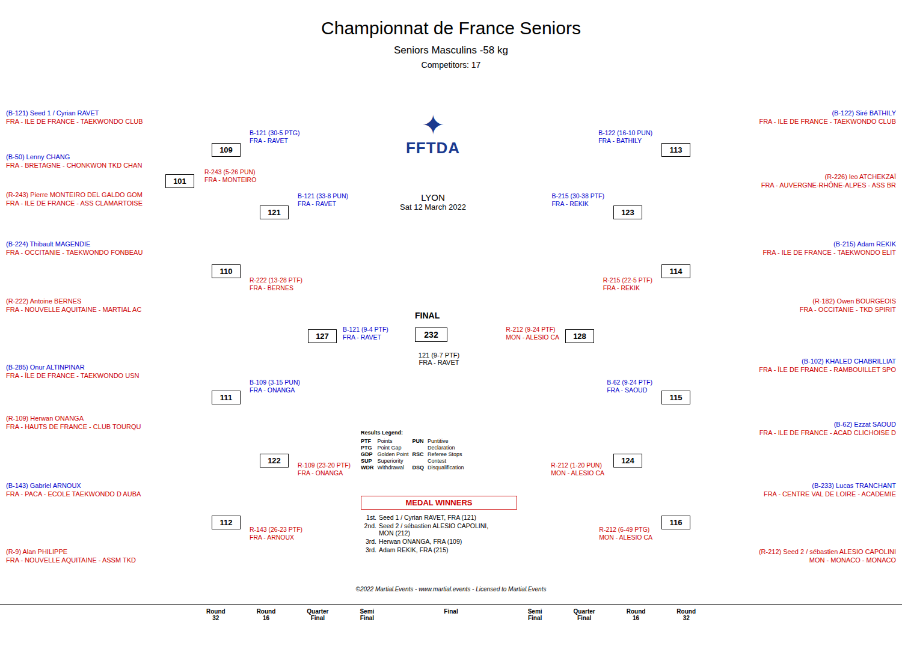Championnat de France Seniors
Seniors Masculins -58 kg
Competitors: 17
✦
FFTDA
LYON
Sat 12 March 2022
(B-121) Seed 1 / Cyrian RAVET
FRA - ILE DE FRANCE - TAEKWONDO CLUB
(B-50) Lenny CHANG
FRA - BRETAGNE - CHONKWON TKD CHAN
(R-243) Pierre MONTEIRO DEL GALDO GOM
FRA - ILE DE FRANCE - ASS CLAMARTOISE
(B-224) Thibault MAGENDIE
FRA - OCCITANIE - TAEKWONDO FONBEAU
(R-222) Antoine BERNES
FRA - NOUVELLE AQUITAINE - MARTIAL AC
(B-285) Onur ALTINPINAR
FRA - ÎLE DE FRANCE - TAEKWONDO USN
(R-109) Herwan ONANGA
FRA - HAUTS DE FRANCE - CLUB TOURQU
(B-143) Gabriel ARNOUX
FRA - PACA - ECOLE TAEKWONDO D AUBA
(R-9) Alan PHILIPPE
FRA - NOUVELLE AQUITAINE - ASSM TKD
(B-122) Siré BATHILY
FRA - ILE DE FRANCE - TAEKWONDO CLUB
(R-226) leo ATCHEKZAÏ
FRA - AUVERGNE-RHÔNE-ALPES - ASS BR
(B-215) Adam REKIK
FRA - ILE DE FRANCE - TAEKWONDO ELIT
(R-182) Owen BOURGEOIS
FRA - OCCITANIE - TKD SPIRIT
(B-102) KHALED CHABRILLIAT
FRA - ÎLE DE FRANCE - RAMBOUILLET SPO
(B-62) Ezzat SAOUD
FRA - ILE DE FRANCE - ACAD CLICHOISE D
(B-233) Lucas TRANCHANT
FRA - CENTRE VAL DE LOIRE - ACADEMIE
(R-212) Seed 2 / sébastien ALESIO CAPOLINI
MON - MONACO - MONACO
101
109
110
111
112
121
122
127
113
114
115
116
123
124
128
FINAL
232
121 (9-7 PTF)
FRA - RAVET
B-121 (30-5 PTG)
FRA - RAVET
R-243 (5-26 PUN)
FRA - MONTEIRO
B-121 (33-8 PUN)
FRA - RAVET
R-222 (13-28 PTF)
FRA - BERNES
B-109 (3-15 PUN)
FRA - ONANGA
R-109 (23-20 PTF)
FRA - ONANGA
R-143 (26-23 PTF)
FRA - ARNOUX
B-121 (9-4 PTF)
FRA - RAVET
B-122 (16-10 PUN)
FRA - BATHILY
B-215 (30-38 PTF)
FRA - REKIK
R-215 (22-5 PTF)
FRA - REKIK
B-62 (9-24 PTF)
FRA - SAOUD
R-212 (1-20 PUN)
MON - ALESIO CA
R-212 (6-49 PTG)
MON - ALESIO CA
R-212 (9-24 PTF)
MON - ALESIO CA
Results Legend:
| PTF | Points | PUN | Puntitive |
| PTG | Point Gap | | Declaration |
| GDP | Golden Point | RSC | Referee Stops |
| SUP | Superiority | | Contest |
| WDR | Withdrawal | DSQ | Disqualification |
MEDAL WINNERS
| 1st. | Seed 1 / Cyrian RAVET, FRA (121) |
| 2nd. | Seed 2 / sébastien ALESIO CAPOLINI, MON (212) |
| 3rd. | Herwan ONANGA, FRA (109) |
| 3rd. | Adam REKIK, FRA (215) |
©2022 Martial.Events - www.martial.events - Licensed to Martial.Events
| Round 32 | Round 16 | Quarter Final | Semi Final | Final | Semi Final | Quarter Final | Round 16 | Round 32 |